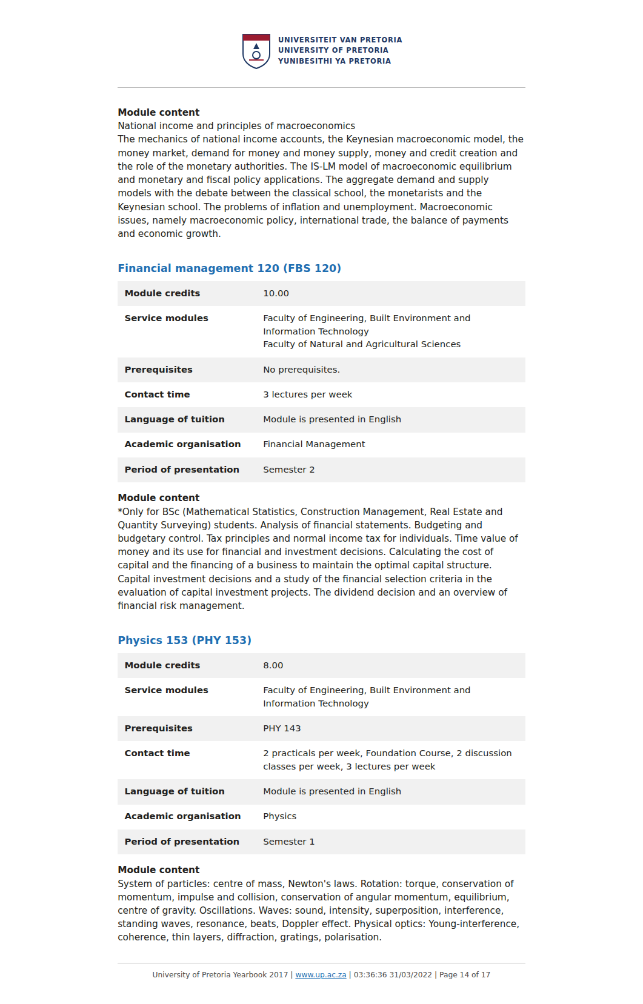Universiteit van Pretoria
University of Pretoria
Yunibesithi ya Pretoria
Module content
National income and principles of macroeconomics
The mechanics of national income accounts, the Keynesian macroeconomic model, the money market, demand for money and money supply, money and credit creation and the role of the monetary authorities. The IS-LM model of macroeconomic equilibrium and monetary and fiscal policy applications. The aggregate demand and supply models with the debate between the classical school, the monetarists and the Keynesian school. The problems of inflation and unemployment. Macroeconomic issues, namely macroeconomic policy, international trade, the balance of payments and economic growth.
Financial management 120 (FBS 120)
| Module credits | 10.00 |
| Service modules | Faculty of Engineering, Built Environment and Information Technology Faculty of Natural and Agricultural Sciences |
| Prerequisites | No prerequisites. |
| Contact time | 3 lectures per week |
| Language of tuition | Module is presented in English |
| Academic organisation | Financial Management |
| Period of presentation | Semester 2 |
Module content
*Only for BSc (Mathematical Statistics, Construction Management, Real Estate and Quantity Surveying) students. Analysis of financial statements. Budgeting and budgetary control. Tax principles and normal income tax for individuals. Time value of money and its use for financial and investment decisions. Calculating the cost of capital and the financing of a business to maintain the optimal capital structure. Capital investment decisions and a study of the financial selection criteria in the evaluation of capital investment projects. The dividend decision and an overview of financial risk management.
Physics 153 (PHY 153)
| Module credits | 8.00 |
| Service modules | Faculty of Engineering, Built Environment and Information Technology |
| Prerequisites | PHY 143 |
| Contact time | 2 practicals per week, Foundation Course, 2 discussion classes per week, 3 lectures per week |
| Language of tuition | Module is presented in English |
| Academic organisation | Physics |
| Period of presentation | Semester 1 |
Module content
System of particles: centre of mass, Newton's laws. Rotation: torque, conservation of momentum, impulse and collision, conservation of angular momentum, equilibrium, centre of gravity. Oscillations. Waves: sound, intensity, superposition, interference, standing waves, resonance, beats, Doppler effect. Physical optics: Young-interference, coherence, thin layers, diffraction, gratings, polarisation.
University of Pretoria Yearbook 2017 | www.up.ac.za | 03:36:36 31/03/2022 | Page 14 of 17